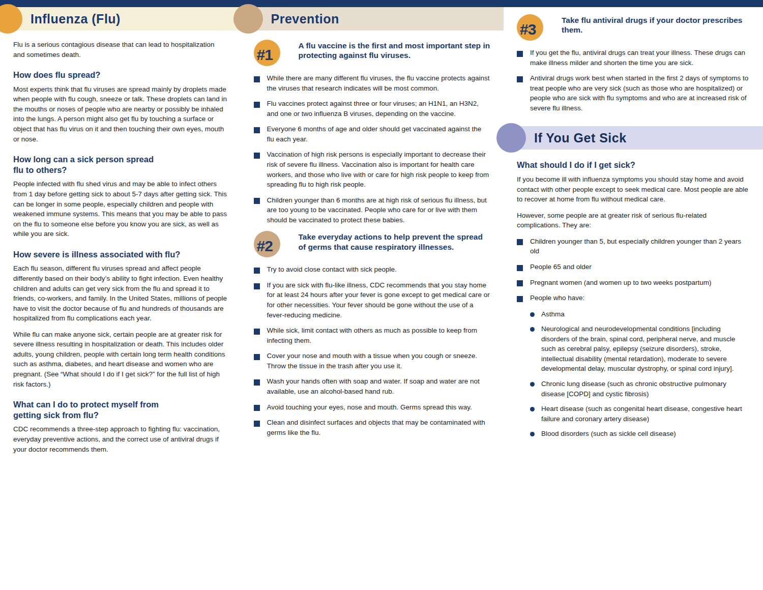Influenza (Flu)
Flu is a serious contagious disease that can lead to hospitalization and sometimes death.
How does flu spread?
Most experts think that flu viruses are spread mainly by droplets made when people with flu cough, sneeze or talk. These droplets can land in the mouths or noses of people who are nearby or possibly be inhaled into the lungs. A person might also get flu by touching a surface or object that has flu virus on it and then touching their own eyes, mouth or nose.
How long can a sick person spread
flu to others?
People infected with flu shed virus and may be able to infect others from 1 day before getting sick to about 5-7 days after getting sick. This can be longer in some people, especially children and people with weakened immune systems. This means that you may be able to pass on the flu to someone else before you know you are sick, as well as while you are sick.
How severe is illness associated with flu?
Each flu season, different flu viruses spread and affect people differently based on their body’s ability to fight infection. Even healthy children and adults can get very sick from the flu and spread it to friends, co-workers, and family. In the United States, millions of people have to visit the doctor because of flu and hundreds of thousands are hospitalized from flu complications each year.
While flu can make anyone sick, certain people are at greater risk for severe illness resulting in hospitalization or death. This includes older adults, young children, people with certain long term health conditions such as asthma, diabetes, and heart disease and women who are pregnant. (See “What should I do if I get sick?” for the full list of high risk factors.)
What can I do to protect myself from
getting sick from flu?
CDC recommends a three-step approach to fighting flu: vaccination, everyday preventive actions, and the correct use of antiviral drugs if your doctor recommends them.
Prevention
#1
A flu vaccine is the first and most important step in protecting against flu viruses.
While there are many different flu viruses, the flu vaccine protects against the viruses that research indicates will be most common.
Flu vaccines protect against three or four viruses; an H1N1, an H3N2, and one or two influenza B viruses, depending on the vaccine.
Everyone 6 months of age and older should get vaccinated against the flu each year.
Vaccination of high risk persons is especially important to decrease their risk of severe flu illness. Vaccination also is important for health care workers, and those who live with or care for high risk people to keep from spreading flu to high risk people.
Children younger than 6 months are at high risk of serious flu illness, but are too young to be vaccinated. People who care for or live with them should be vaccinated to protect these babies.
#2
Take everyday actions to help prevent the spread of germs that cause respiratory illnesses.
Try to avoid close contact with sick people.
If you are sick with flu-like illness, CDC recommends that you stay home for at least 24 hours after your fever is gone except to get medical care or for other necessities. Your fever should be gone without the use of a fever-reducing medicine.
While sick, limit contact with others as much as possible to keep from infecting them.
Cover your nose and mouth with a tissue when you cough or sneeze. Throw the tissue in the trash after you use it.
Wash your hands often with soap and water. If soap and water are not available, use an alcohol-based hand rub.
Avoid touching your eyes, nose and mouth. Germs spread this way.
Clean and disinfect surfaces and objects that may be contaminated with germs like the flu.
#3
Take flu antiviral drugs if your doctor prescribes them.
If you get the flu, antiviral drugs can treat your illness. These drugs can make illness milder and shorten the time you are sick.
Antiviral drugs work best when started in the first 2 days of symptoms to treat people who are very sick (such as those who are hospitalized) or people who are sick with flu symptoms and who are at increased risk of severe flu illness.
If You Get Sick
What should I do if I get sick?
If you become ill with influenza symptoms you should stay home and avoid contact with other people except to seek medical care. Most people are able to recover at home from flu without medical care.
However, some people are at greater risk of serious flu-related complications. They are:
Children younger than 5, but especially children younger than 2 years old
People 65 and older
Pregnant women (and women up to two weeks postpartum)
People who have:
Asthma
Neurological and neurodevelopmental conditions [including disorders of the brain, spinal cord, peripheral nerve, and muscle such as cerebral palsy, epilepsy (seizure disorders), stroke, intellectual disability (mental retardation), moderate to severe developmental delay, muscular dystrophy, or spinal cord injury].
Chronic lung disease (such as chronic obstructive pulmonary disease [COPD] and cystic fibrosis)
Heart disease (such as congenital heart disease, congestive heart failure and coronary artery disease)
Blood disorders (such as sickle cell disease)